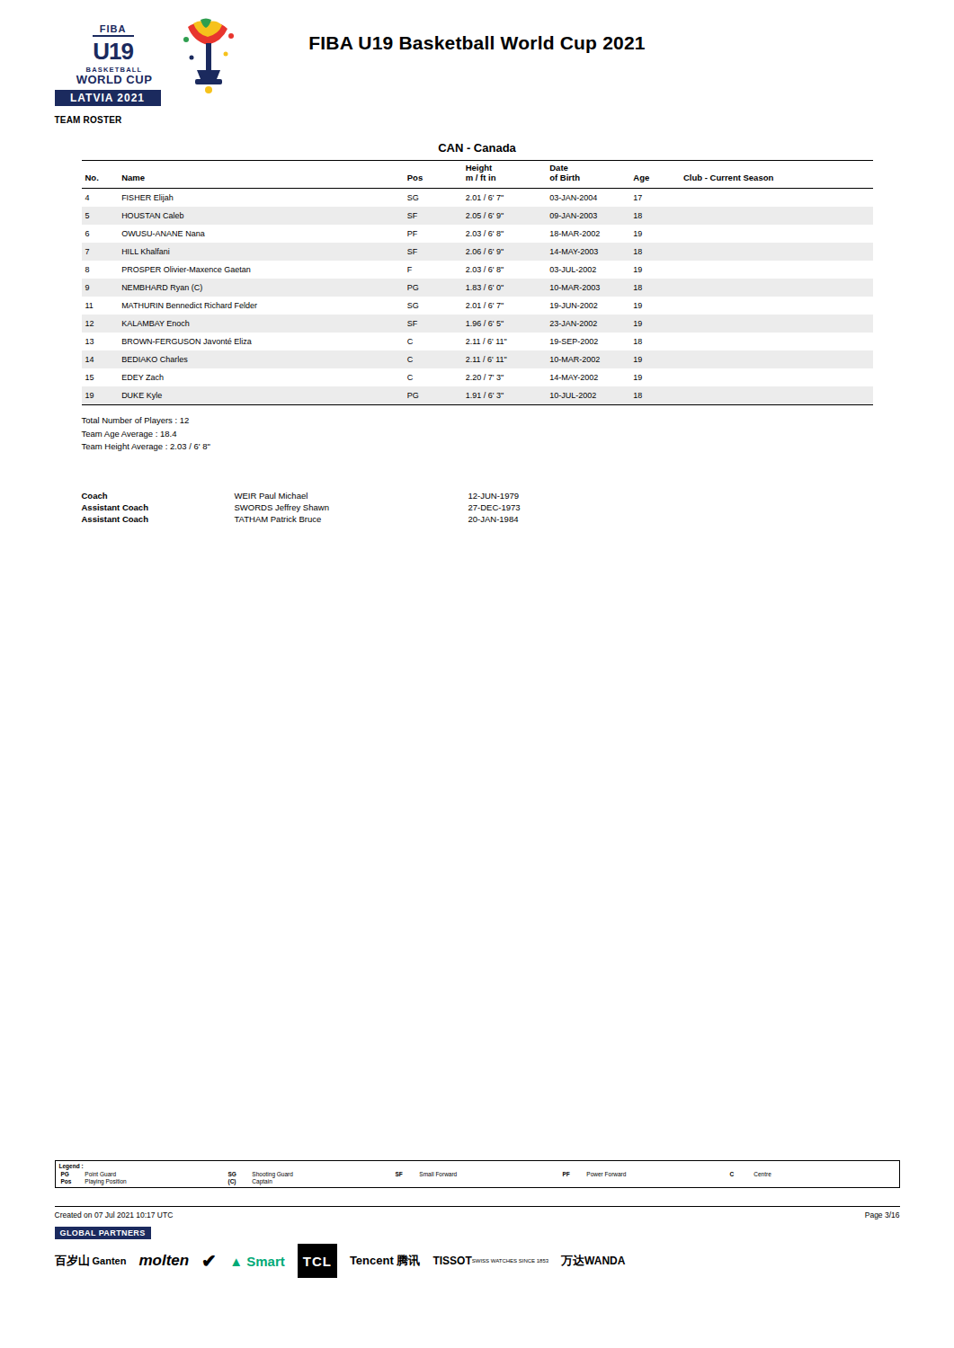FIBA
U19 BASKETBALL
WORLD CUP
LATVIA 2021
FIBA U19 Basketball World Cup 2021
TEAM ROSTER
CAN - Canada
| No. | Name | Pos | Height m / ft in | Date of Birth | Age | Club - Current Season |
| --- | --- | --- | --- | --- | --- | --- |
| 4 | FISHER Elijah | SG | 2.01 / 6' 7" | 03-JAN-2004 | 17 | |
| 5 | HOUSTAN Caleb | SF | 2.05 / 6' 9" | 09-JAN-2003 | 18 | |
| 6 | OWUSU-ANANE Nana | PF | 2.03 / 6' 8" | 18-MAR-2002 | 19 | |
| 7 | HILL Khalfani | SF | 2.06 / 6' 9" | 14-MAY-2003 | 18 | |
| 8 | PROSPER Olivier-Maxence Gaetan | F | 2.03 / 6' 8" | 03-JUL-2002 | 19 | |
| 9 | NEMBHARD Ryan (C) | PG | 1.83 / 6' 0" | 10-MAR-2003 | 18 | |
| 11 | MATHURIN Bennedict Richard Felder | SG | 2.01 / 6' 7" | 19-JUN-2002 | 19 | |
| 12 | KALAMBAY Enoch | SF | 1.96 / 6' 5" | 23-JAN-2002 | 19 | |
| 13 | BROWN-FERGUSON Javonté Eliza | C | 2.11 / 6' 11" | 19-SEP-2002 | 18 | |
| 14 | BEDIAKO Charles | C | 2.11 / 6' 11" | 10-MAR-2002 | 19 | |
| 15 | EDEY Zach | C | 2.20 / 7' 3" | 14-MAY-2002 | 19 | |
| 19 | DUKE Kyle | PG | 1.91 / 6' 3" | 10-JUL-2002 | 18 | |
Total Number of Players : 12
Team Age Average : 18.4
Team Height Average : 2.03 / 6' 8"
| Coach | WEIR Paul Michael | 12-JUN-1979 |
| Assistant Coach | SWORDS Jeffrey Shawn | 27-DEC-1973 |
| Assistant Coach | TATHAM Patrick Bruce | 20-JAN-1984 |
Legend :
| PG | Point Guard | SG | Shooting Guard | SF | Small Forward | PF | Power Forward | C | Centre |
| Pos | Playing Position | (C) | Captain | | | | | | |
Created on 07 Jul 2021 10:17 UTC Page 3/16
GLOBAL PARTNERS
百岁山 Ganten
molten
✔
▲ Smart
TCL
Tencent 腾讯
TISSOT
SWISS WATCHES SINCE 1853
万达WANDA